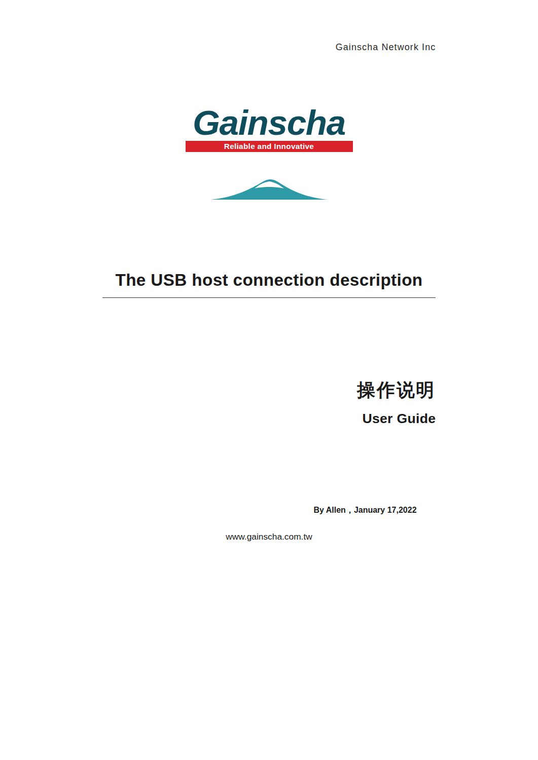Gainscha Network Inc
Gainscha
Reliable and Innovative
The USB host connection description
操作说明
User Guide
By Allen，January 17,2022
www.gainscha.com.tw